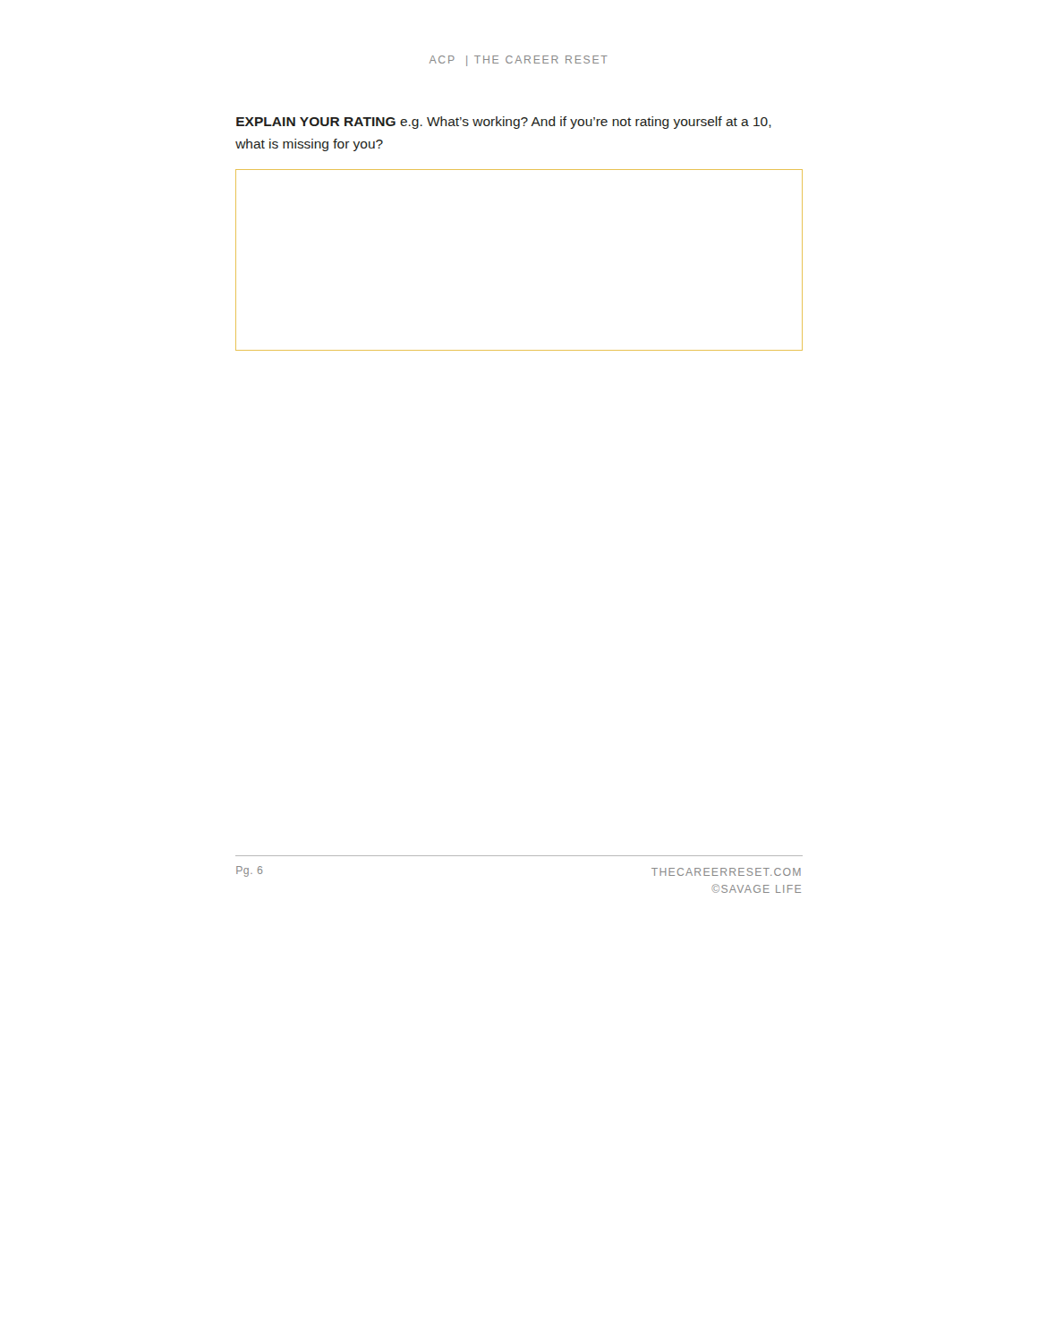ACP | THE CAREER RESET
EXPLAIN YOUR RATING e.g. What’s working? And if you’re not rating yourself at a 10, what is missing for you?
Pg. 6
THECAREERRESET.COM
©SAVAGE LIFE